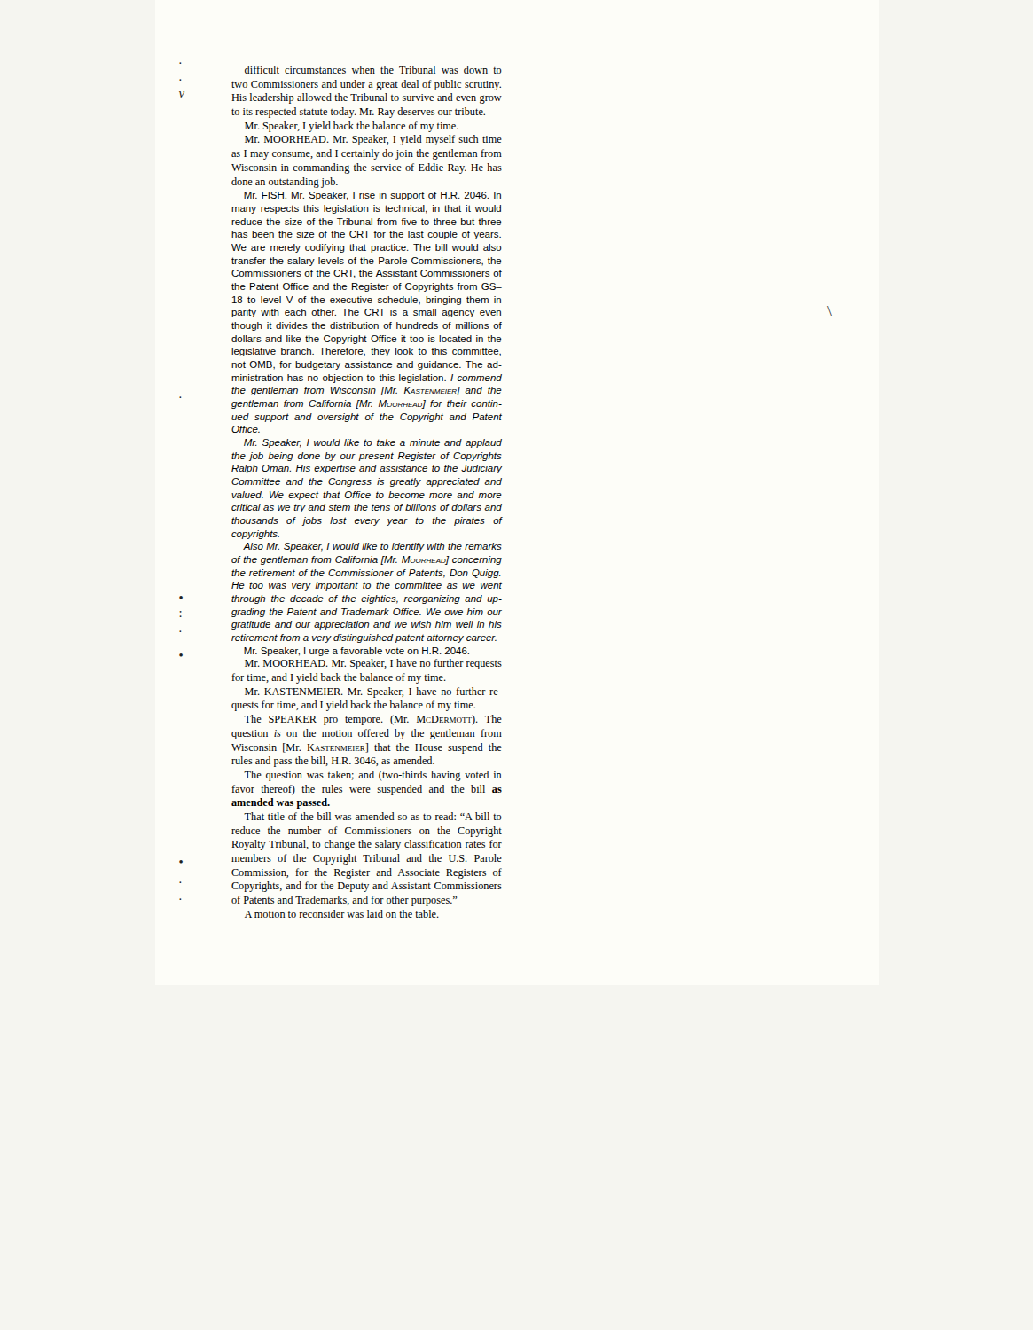.
.
v
.
•
:
.
•
•
.
.
\
difficult circumstances when the Tribunal was down to two Commissioners and under a great deal of public scrutiny. His leadership allowed the Tribunal to survive and even grow to its respected statute today. Mr. Ray deserves our tribute.
Mr. Speaker, I yield back the balance of my time.
Mr. MOORHEAD. Mr. Speaker, I yield myself such time as I may consume, and I certainly do join the gentleman from Wisconsin in commanding the service of Eddie Ray. He has done an outstanding job.
Mr. FISH. Mr. Speaker, I rise in support of H.R. 2046. In many respects this legislation is technical, in that it would reduce the size of the Tribunal from five to three but three has been the size of the CRT for the last couple of years. We are merely codifying that practice. The bill would also transfer the salary levels of the Parole Commissioners, the Commissioners of the CRT, the Assistant Commissioners of the Patent Office and the Register of Copyrights from GS–18 to level V of the executive schedule, bringing them in parity with each other. The CRT is a small agency even though it divides the distribution of hundreds of millions of dollars and like the Copyright Office it too is located in the legislative branch. Therefore, they look to this committee, not OMB, for budgetary assistance and guidance. The administration has no objection to this legislation. I commend the gentleman from Wisconsin [Mr. Kastenmeier] and the gentleman from California [Mr. Moorhead] for their continued support and oversight of the Copyright and Patent Office.
Mr. Speaker, I would like to take a minute and applaud the job being done by our present Register of Copyrights Ralph Oman. His expertise and assistance to the Judiciary Committee and the Congress is greatly appreciated and valued. We expect that Office to become more and more critical as we try and stem the tens of billions of dollars and thousands of jobs lost every year to the pirates of copyrights.
Also Mr. Speaker, I would like to identify with the remarks of the gentleman from California [Mr. Moorhead] concerning the retirement of the Commissioner of Patents, Don Quigg. He too was very important to the committee as we went through the decade of the eighties, reorganizing and upgrading the Patent and Trademark Office. We owe him our gratitude and our appreciation and we wish him well in his retirement from a very distinguished patent attorney career.
Mr. Speaker, I urge a favorable vote on H.R. 2046.
Mr. MOORHEAD. Mr. Speaker, I have no further requests for time, and I yield back the balance of my time.
Mr. KASTENMEIER. Mr. Speaker, I have no further requests for time, and I yield back the balance of my time.
The SPEAKER pro tempore. (Mr. McDermott). The question is on the motion offered by the gentleman from Wisconsin [Mr. Kastenmeier] that the House suspend the rules and pass the bill, H.R. 3046, as amended.
The question was taken; and (two-thirds having voted in favor thereof) the rules were suspended and the bill as amended was passed.
That title of the bill was amended so as to read: “A bill to reduce the number of Commissioners on the Copyright Royalty Tribunal, to change the salary classification rates for members of the Copyright Tribunal and the U.S. Parole Commission, for the Register and Associate Registers of Copyrights, and for the Deputy and Assistant Commissioners of Patents and Trademarks, and for other purposes.”
A motion to reconsider was laid on the table.